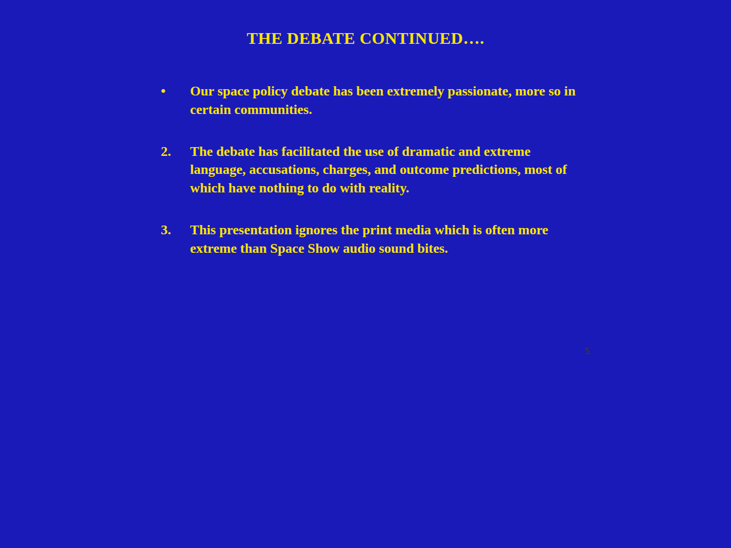THE DEBATE CONTINUED….
•Our space policy debate has been extremely passionate, more so in certain communities.
2. The debate has facilitated the use of dramatic and extreme language, accusations, charges, and outcome predictions, most of which have nothing to do with reality.
3. This presentation ignores the print media which is often more extreme than Space Show audio sound bites.
5